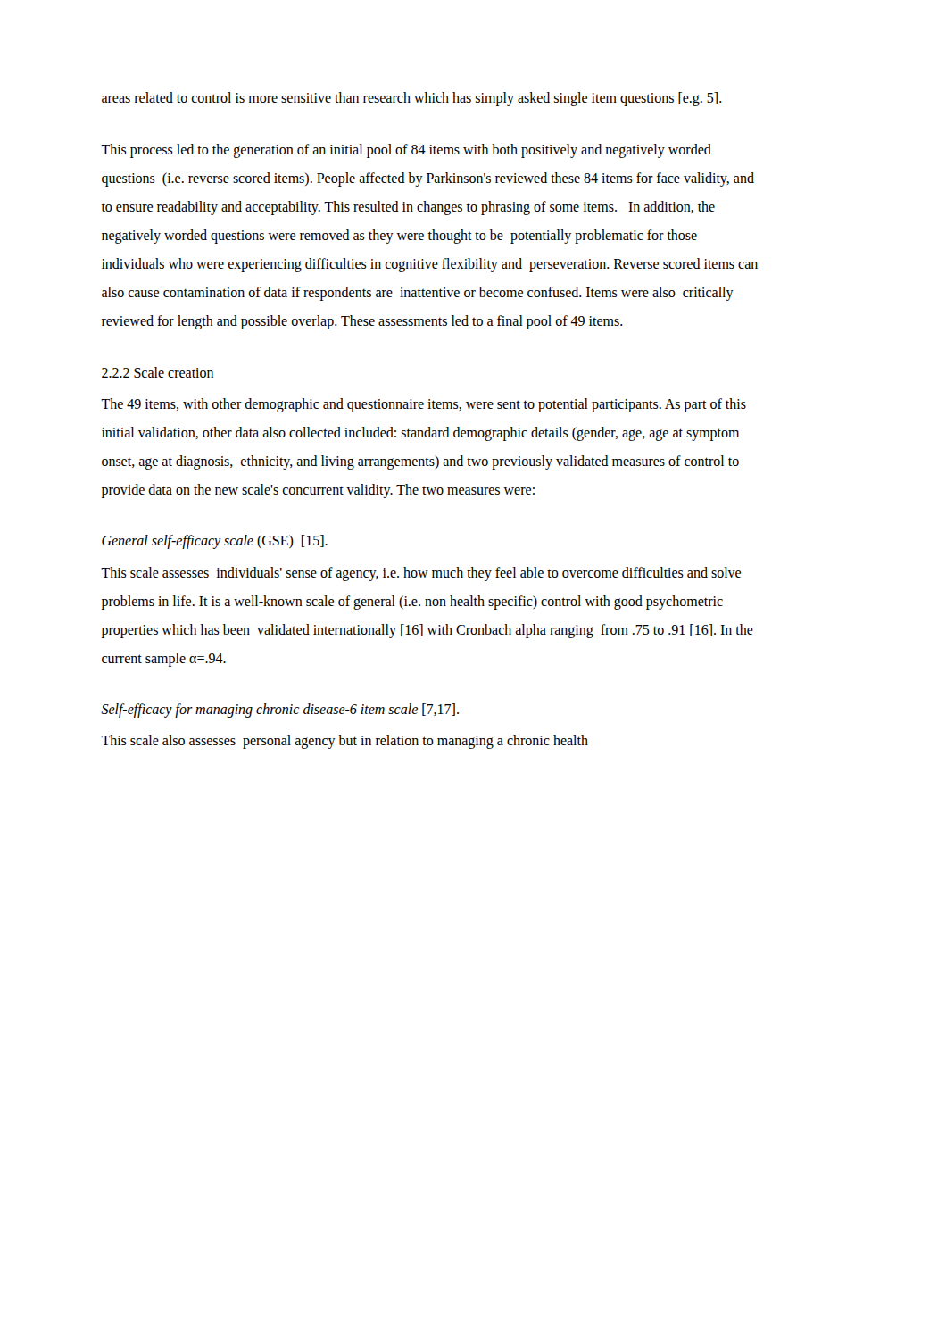areas related to control is more sensitive than research which has simply asked single item questions [e.g. 5].
This process led to the generation of an initial pool of 84 items with both positively and negatively worded questions (i.e. reverse scored items). People affected by Parkinson's reviewed these 84 items for face validity, and to ensure readability and acceptability. This resulted in changes to phrasing of some items. In addition, the negatively worded questions were removed as they were thought to be potentially problematic for those individuals who were experiencing difficulties in cognitive flexibility and perseveration. Reverse scored items can also cause contamination of data if respondents are inattentive or become confused. Items were also critically reviewed for length and possible overlap. These assessments led to a final pool of 49 items.
2.2.2 Scale creation
The 49 items, with other demographic and questionnaire items, were sent to potential participants. As part of this initial validation, other data also collected included: standard demographic details (gender, age, age at symptom onset, age at diagnosis, ethnicity, and living arrangements) and two previously validated measures of control to provide data on the new scale's concurrent validity. The two measures were:
General self-efficacy scale (GSE) [15].
This scale assesses individuals' sense of agency, i.e. how much they feel able to overcome difficulties and solve problems in life. It is a well-known scale of general (i.e. non health specific) control with good psychometric properties which has been validated internationally [16] with Cronbach alpha ranging from .75 to .91 [16]. In the current sample α=.94.
Self-efficacy for managing chronic disease-6 item scale [7,17].
This scale also assesses personal agency but in relation to managing a chronic health